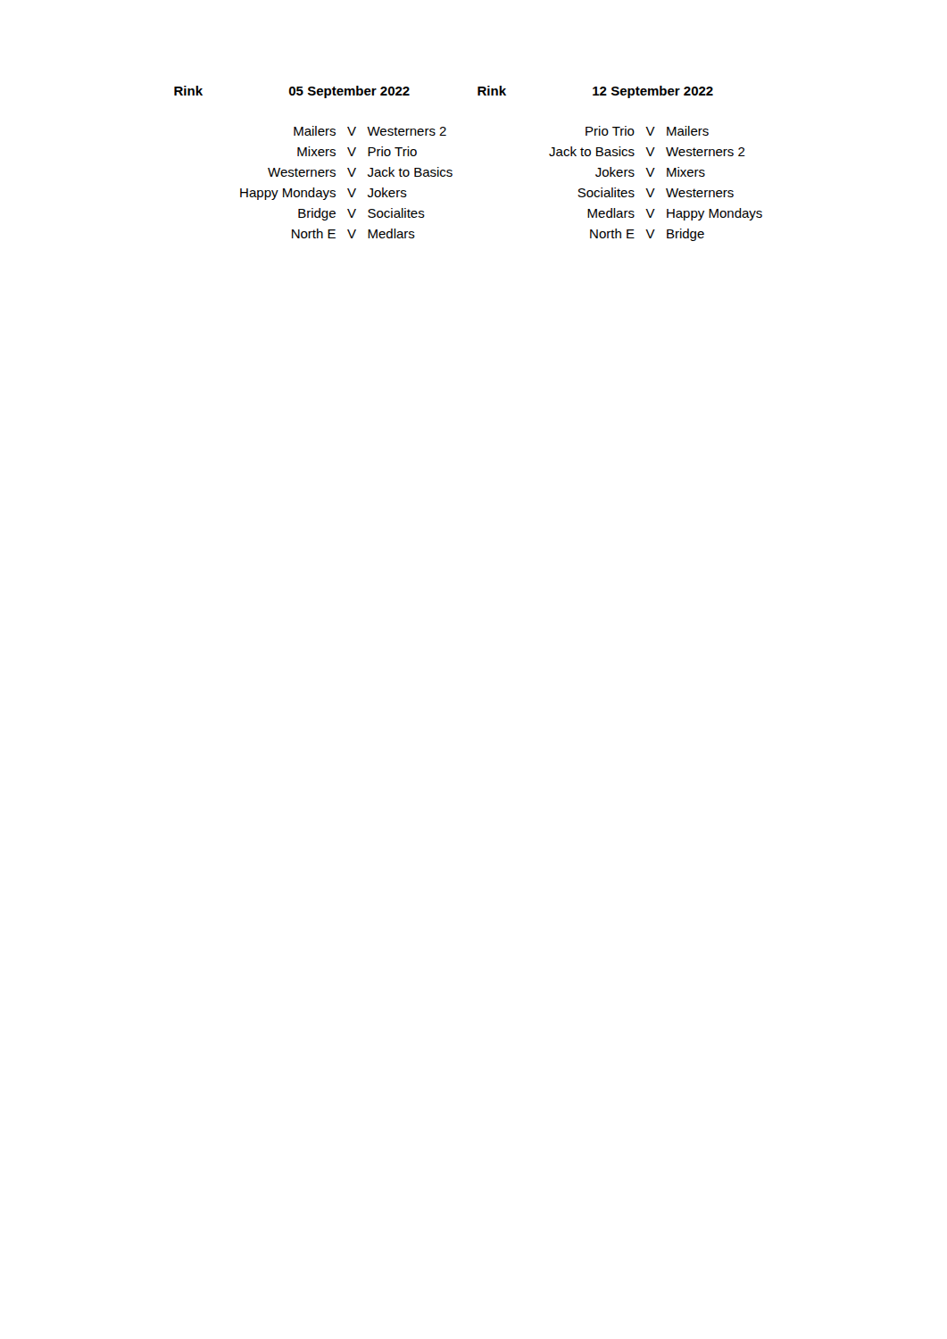| Rink | 05 September 2022 | Rink | 12 September 2022 |
| --- | --- | --- | --- |
| | Mailers | V | Westerners 2 | | Prio Trio | V | Mailers |
| | Mixers | V | Prio Trio | | Jack to Basics | V | Westerners 2 |
| | Westerners | V | Jack to Basics | | Jokers | V | Mixers |
| | Happy Mondays | V | Jokers | | Socialites | V | Westerners |
| | Bridge | V | Socialites | | Medlars | V | Happy Mondays |
| | North E | V | Medlars | | North E | V | Bridge |